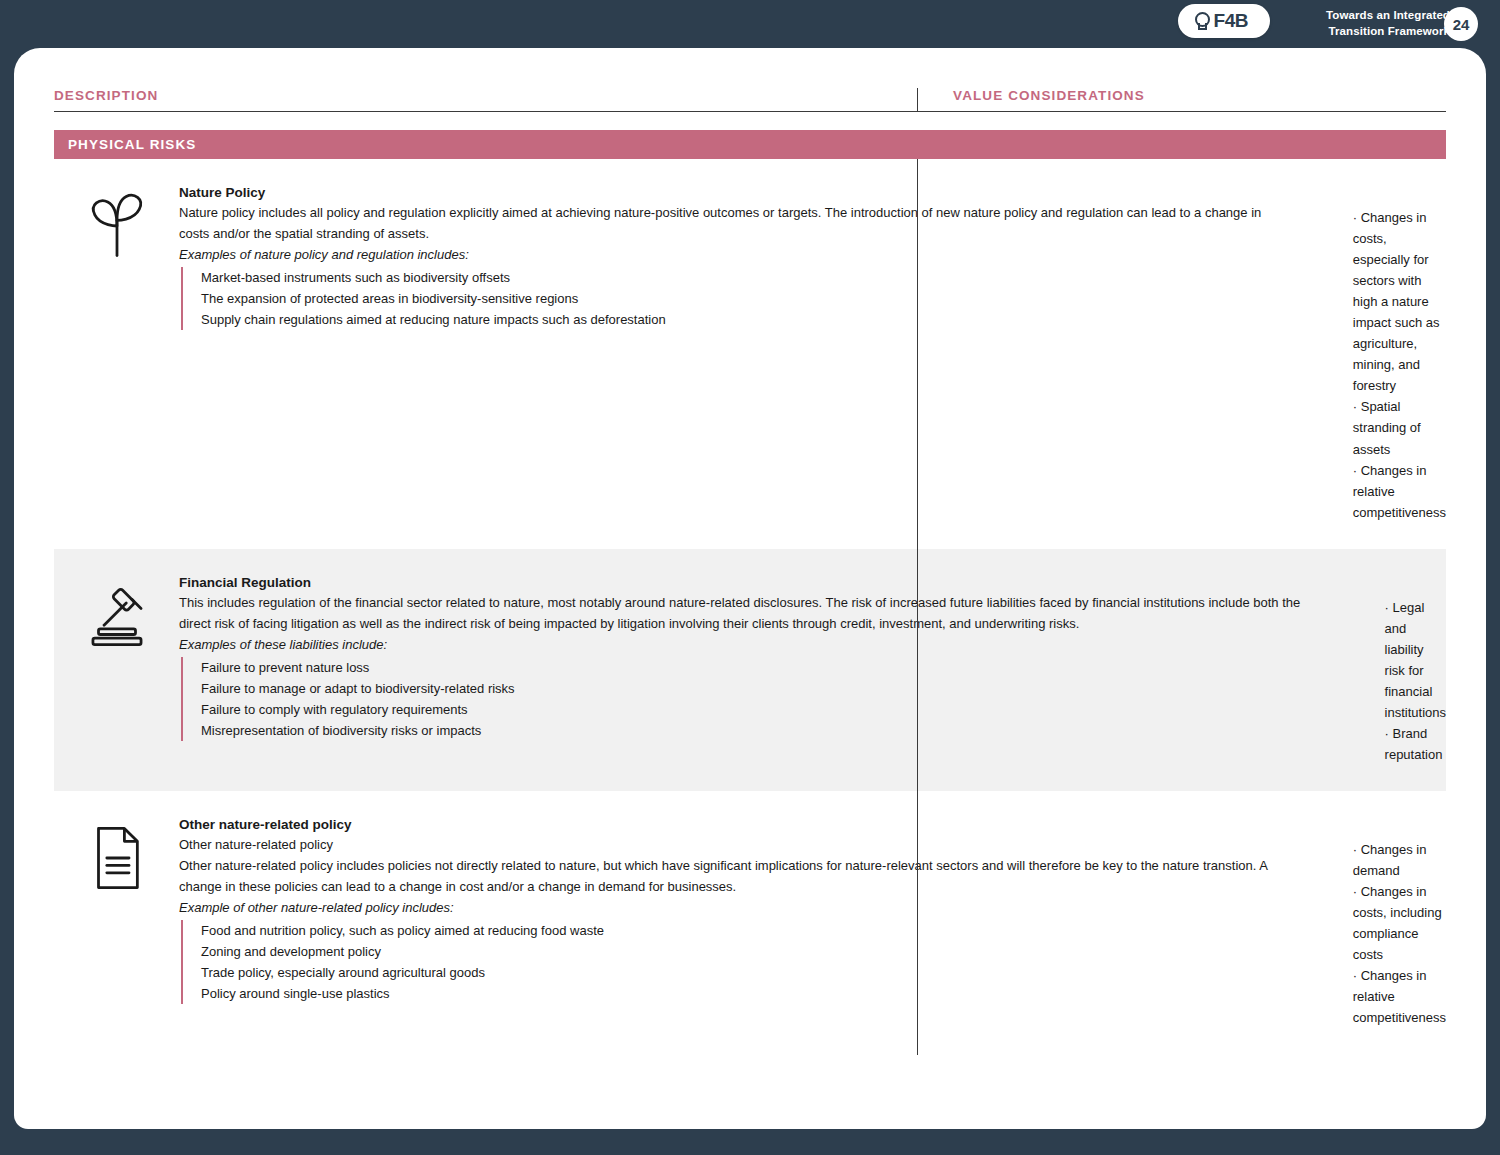F4B
Towards an Integrated
Transition Framework
24
DESCRIPTION
VALUE CONSIDERATIONS
PHYSICAL RISKS
Nature Policy
Nature policy includes all policy and regulation explicitly aimed at achieving nature-positive outcomes or targets. The introduction of new nature policy and regulation can lead to a change in costs and/or the spatial stranding of assets.
Examples of nature policy and regulation includes:
Market-based instruments such as biodiversity offsets
The expansion of protected areas in biodiversity-sensitive regions
Supply chain regulations aimed at reducing nature impacts such as deforestation
· Changes in costs, especially for sectors with high a nature impact such as agriculture, mining, and forestry
· Spatial stranding of assets
· Changes in relative competitiveness
Financial Regulation
This includes regulation of the financial sector related to nature, most notably around nature-related disclosures. The risk of increased future liabilities faced by financial institutions include both the direct risk of facing litigation as well as the indirect risk of being impacted by litigation involving their clients through credit, investment, and underwriting risks.
Examples of these liabilities include:
Failure to prevent nature loss
Failure to manage or adapt to biodiversity-related risks
Failure to comply with regulatory requirements
Misrepresentation of biodiversity risks or impacts
· Legal and liability risk for financial institutions
· Brand reputation
Other nature-related policy
Other nature-related policy
Other nature-related policy includes policies not directly related to nature, but which have significant implications for nature-relevant sectors and will therefore be key to the nature transtion. A change in these policies can lead to a change in cost and/or a change in demand for businesses.
Example of other nature-related policy includes:
Food and nutrition policy, such as policy aimed at reducing food waste
Zoning and development policy
Trade policy, especially around agricultural goods
Policy around single-use plastics
· Changes in demand
· Changes in costs, including compliance costs
· Changes in relative competitiveness